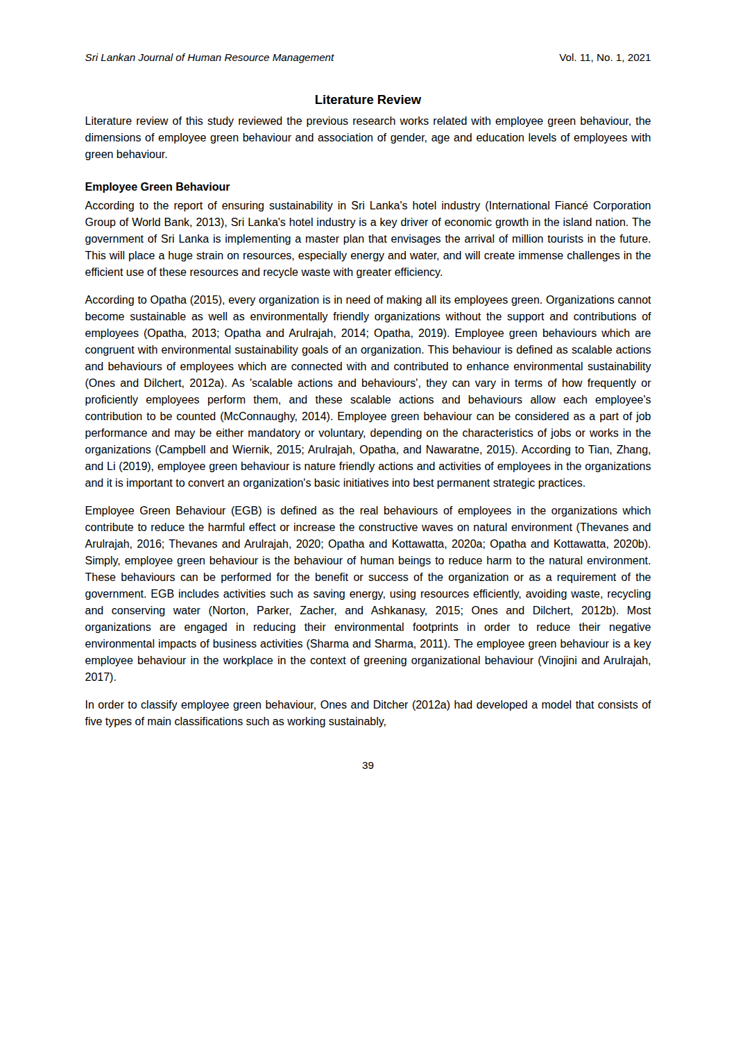Sri Lankan Journal of Human Resource Management Vol. 11, No. 1, 2021
Literature Review
Literature review of this study reviewed the previous research works related with employee green behaviour, the dimensions of employee green behaviour and association of gender, age and education levels of employees with green behaviour.
Employee Green Behaviour
According to the report of ensuring sustainability in Sri Lanka's hotel industry (International Fiancé Corporation Group of World Bank, 2013), Sri Lanka's hotel industry is a key driver of economic growth in the island nation. The government of Sri Lanka is implementing a master plan that envisages the arrival of million tourists in the future. This will place a huge strain on resources, especially energy and water, and will create immense challenges in the efficient use of these resources and recycle waste with greater efficiency.
According to Opatha (2015), every organization is in need of making all its employees green. Organizations cannot become sustainable as well as environmentally friendly organizations without the support and contributions of employees (Opatha, 2013; Opatha and Arulrajah, 2014; Opatha, 2019). Employee green behaviours which are congruent with environmental sustainability goals of an organization. This behaviour is defined as scalable actions and behaviours of employees which are connected with and contributed to enhance environmental sustainability (Ones and Dilchert, 2012a). As 'scalable actions and behaviours', they can vary in terms of how frequently or proficiently employees perform them, and these scalable actions and behaviours allow each employee's contribution to be counted (McConnaughy, 2014). Employee green behaviour can be considered as a part of job performance and may be either mandatory or voluntary, depending on the characteristics of jobs or works in the organizations (Campbell and Wiernik, 2015; Arulrajah, Opatha, and Nawaratne, 2015). According to Tian, Zhang, and Li (2019), employee green behaviour is nature friendly actions and activities of employees in the organizations and it is important to convert an organization's basic initiatives into best permanent strategic practices.
Employee Green Behaviour (EGB) is defined as the real behaviours of employees in the organizations which contribute to reduce the harmful effect or increase the constructive waves on natural environment (Thevanes and Arulrajah, 2016; Thevanes and Arulrajah, 2020; Opatha and Kottawatta, 2020a; Opatha and Kottawatta, 2020b). Simply, employee green behaviour is the behaviour of human beings to reduce harm to the natural environment. These behaviours can be performed for the benefit or success of the organization or as a requirement of the government. EGB includes activities such as saving energy, using resources efficiently, avoiding waste, recycling and conserving water (Norton, Parker, Zacher, and Ashkanasy, 2015; Ones and Dilchert, 2012b). Most organizations are engaged in reducing their environmental footprints in order to reduce their negative environmental impacts of business activities (Sharma and Sharma, 2011). The employee green behaviour is a key employee behaviour in the workplace in the context of greening organizational behaviour (Vinojini and Arulrajah, 2017).
In order to classify employee green behaviour, Ones and Ditcher (2012a) had developed a model that consists of five types of main classifications such as working sustainably,
39